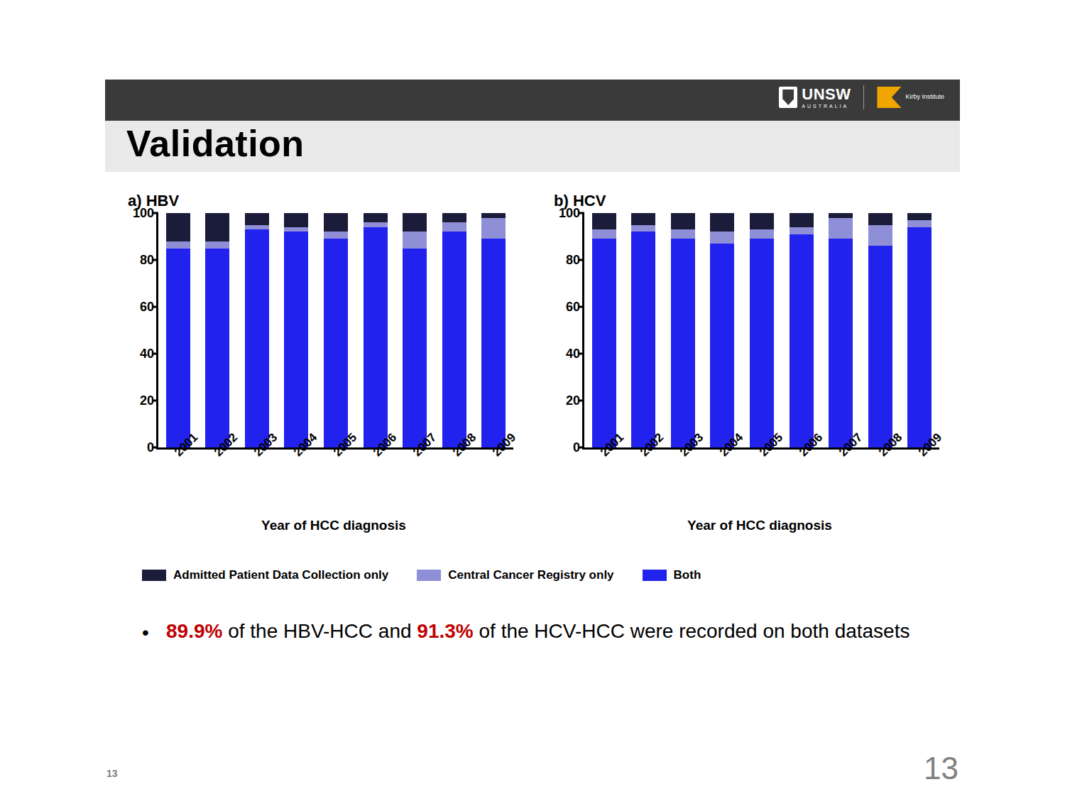UNSW
AUSTRALIA
Kirby Institute
Validation
a) HBV
HCC diagnosis, proportion
100
80
60
40
20
0
2001
2002
2003
2004
2005
2006
2007
2008
2009
Year of HCC diagnosis
b) HCV
HCC diagnosis, proportion
100
80
60
40
20
0
2001
2002
2003
2004
2005
2006
2007
2008
2009
Year of HCC diagnosis
Admitted Patient Data Collection only
Central Cancer Registry only
Both
• 89.9% of the HBV-HCC and 91.3% of the HCV-HCC were recorded on both datasets
13
13